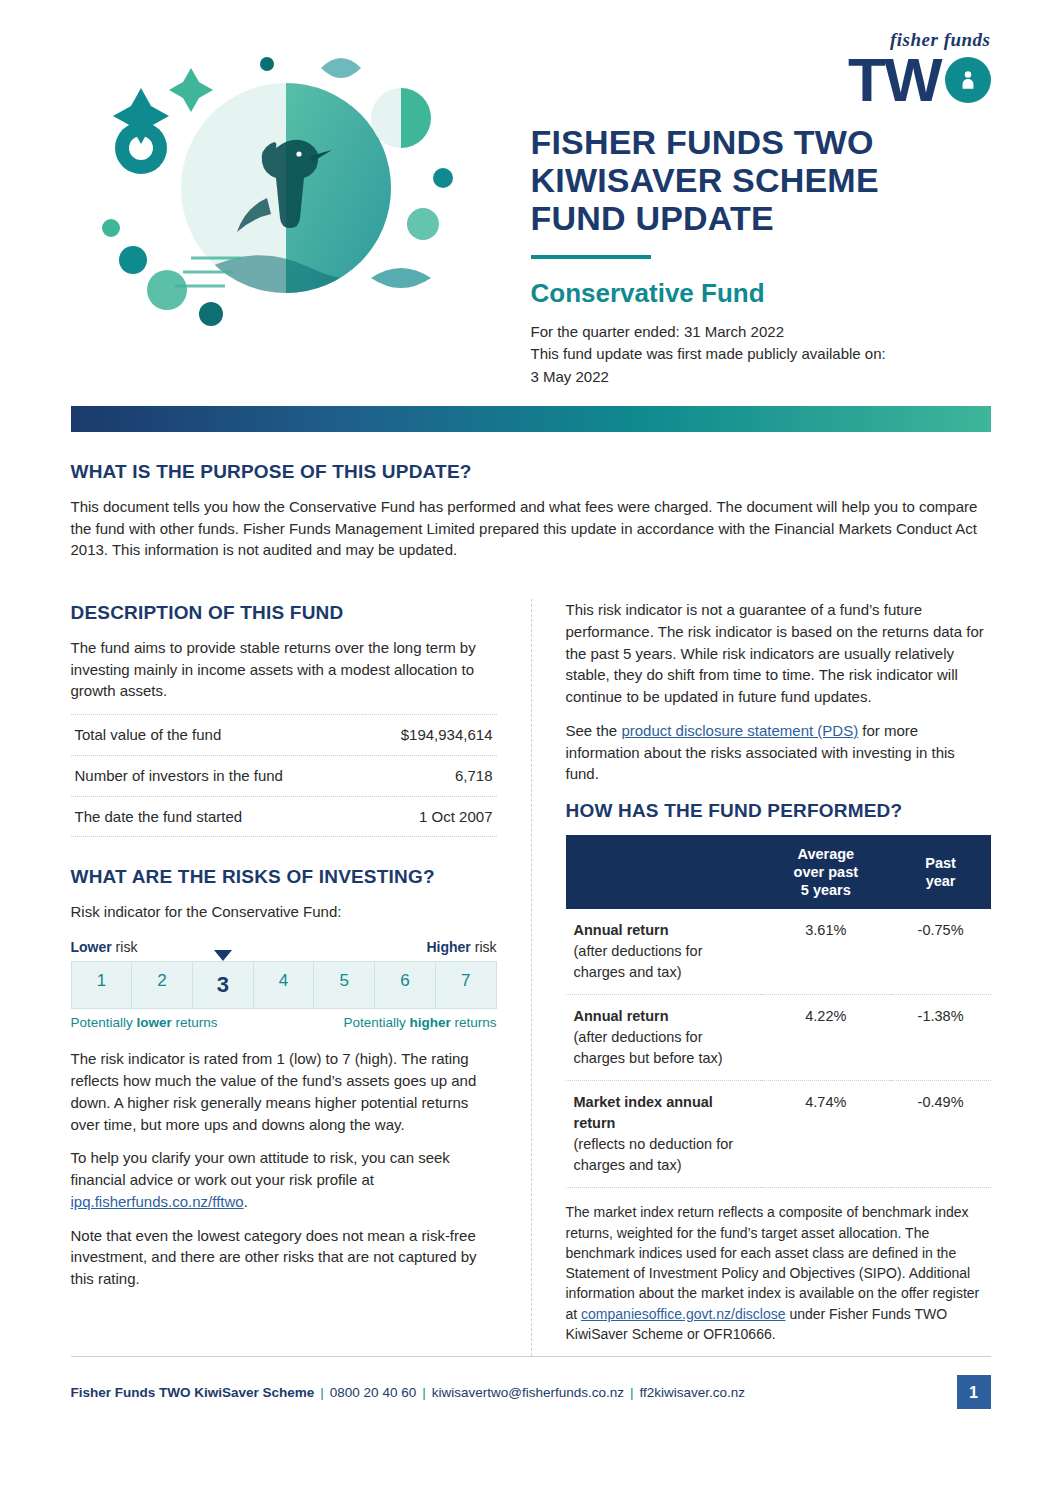fisher funds
TW
FISHER FUNDS TWO
KIWISAVER SCHEME
FUND UPDATE
Conservative Fund
For the quarter ended: 31 March 2022
This fund update was first made publicly available on:
3 May 2022
WHAT IS THE PURPOSE OF THIS UPDATE?
This document tells you how the Conservative Fund has performed and what fees were charged. The document will help you to compare the fund with other funds. Fisher Funds Management Limited prepared this update in accordance with the Financial Markets Conduct Act 2013. This information is not audited and may be updated.
DESCRIPTION OF THIS FUND
The fund aims to provide stable returns over the long term by investing mainly in income assets with a modest allocation to growth assets.
| Total value of the fund | $194,934,614 |
| Number of investors in the fund | 6,718 |
| The date the fund started | 1 Oct 2007 |
WHAT ARE THE RISKS OF INVESTING?
Risk indicator for the Conservative Fund:
Lower risk
Higher risk
1
2
3
4
5
6
7
Potentially lower returns
Potentially higher returns
The risk indicator is rated from 1 (low) to 7 (high). The rating reflects how much the value of the fund’s assets goes up and down. A higher risk generally means higher potential returns over time, but more ups and downs along the way.
To help you clarify your own attitude to risk, you can seek financial advice or work out your risk profile at ipq.fisherfunds.co.nz/fftwo.
Note that even the lowest category does not mean a risk-free investment, and there are other risks that are not captured by this rating.
This risk indicator is not a guarantee of a fund’s future performance. The risk indicator is based on the returns data for the past 5 years. While risk indicators are usually relatively stable, they do shift from time to time. The risk indicator will continue to be updated in future fund updates.
See the product disclosure statement (PDS) for more information about the risks associated with investing in this fund.
HOW HAS THE FUND PERFORMED?
| | Average over past 5 years | Past year |
| --- | --- | --- |
| Annual return (after deductions for charges and tax) | 3.61% | -0.75% |
| Annual return (after deductions for charges but before tax) | 4.22% | -1.38% |
| Market index annual return (reflects no deduction for charges and tax) | 4.74% | -0.49% |
The market index return reflects a composite of benchmark index returns, weighted for the fund’s target asset allocation. The benchmark indices used for each asset class are defined in the Statement of Investment Policy and Objectives (SIPO). Additional information about the market index is available on the offer register at companiesoffice.govt.nz/disclose under Fisher Funds TWO KiwiSaver Scheme or OFR10666.
Fisher Funds TWO KiwiSaver Scheme|0800 20 40 60|kiwisavertwo@fisherfunds.co.nz|ff2kiwisaver.co.nz
1